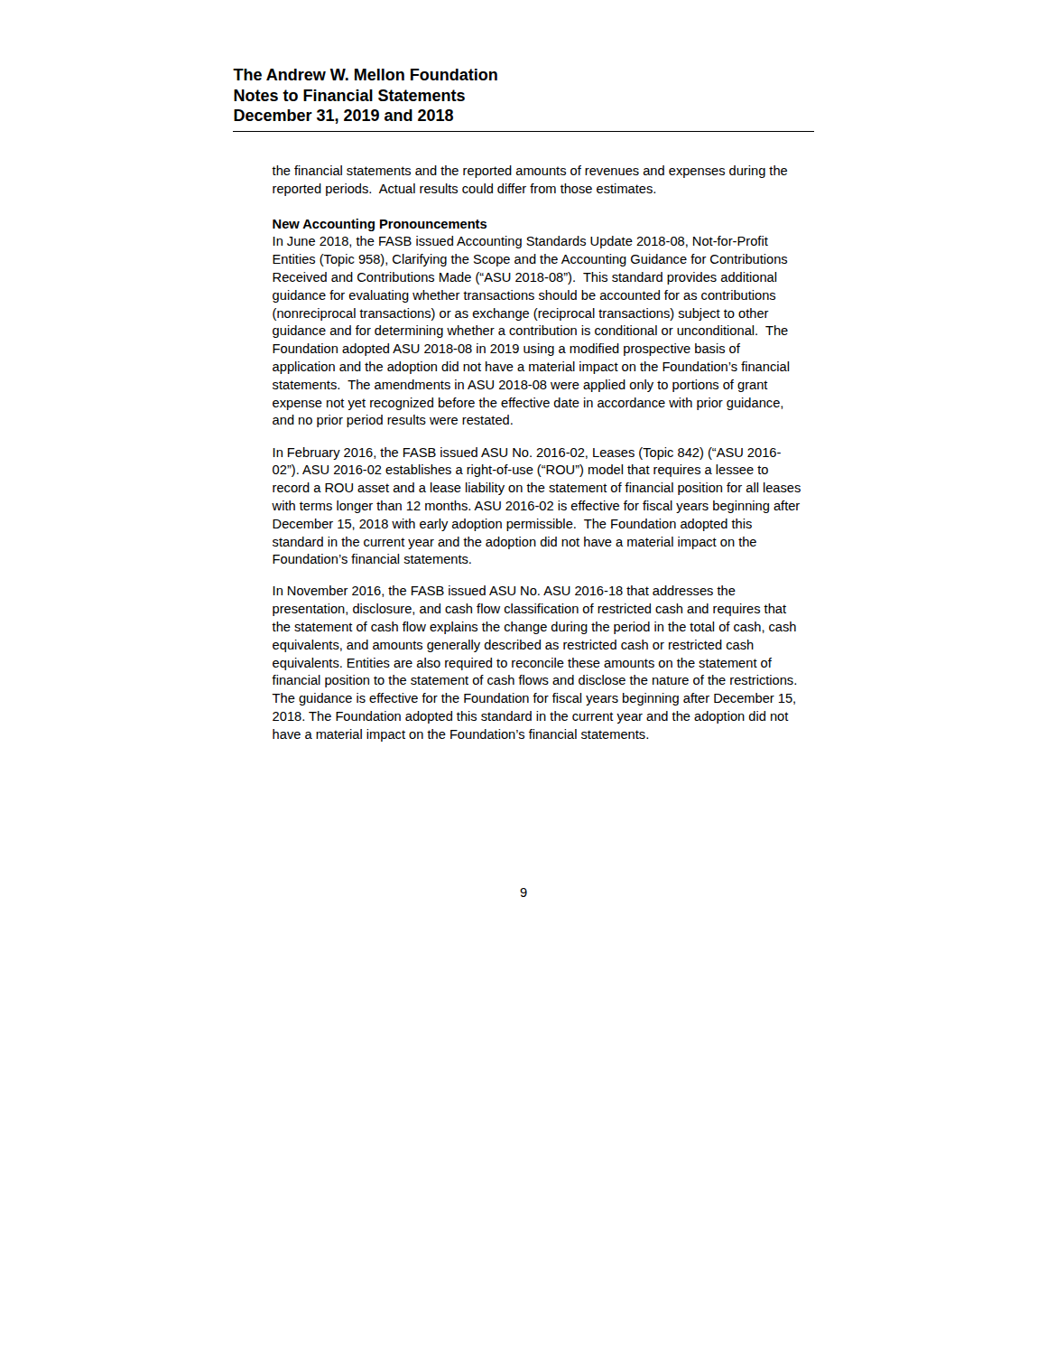The Andrew W. Mellon Foundation
Notes to Financial Statements
December 31, 2019 and 2018
the financial statements and the reported amounts of revenues and expenses during the reported periods. Actual results could differ from those estimates.
New Accounting Pronouncements
In June 2018, the FASB issued Accounting Standards Update 2018-08, Not-for-Profit Entities (Topic 958), Clarifying the Scope and the Accounting Guidance for Contributions Received and Contributions Made (“ASU 2018-08”). This standard provides additional guidance for evaluating whether transactions should be accounted for as contributions (nonreciprocal transactions) or as exchange (reciprocal transactions) subject to other guidance and for determining whether a contribution is conditional or unconditional. The Foundation adopted ASU 2018-08 in 2019 using a modified prospective basis of application and the adoption did not have a material impact on the Foundation’s financial statements. The amendments in ASU 2018-08 were applied only to portions of grant expense not yet recognized before the effective date in accordance with prior guidance, and no prior period results were restated.
In February 2016, the FASB issued ASU No. 2016-02, Leases (Topic 842) (“ASU 2016-02”). ASU 2016-02 establishes a right-of-use (“ROU”) model that requires a lessee to record a ROU asset and a lease liability on the statement of financial position for all leases with terms longer than 12 months. ASU 2016-02 is effective for fiscal years beginning after December 15, 2018 with early adoption permissible. The Foundation adopted this standard in the current year and the adoption did not have a material impact on the Foundation’s financial statements.
In November 2016, the FASB issued ASU No. ASU 2016-18 that addresses the presentation, disclosure, and cash flow classification of restricted cash and requires that the statement of cash flow explains the change during the period in the total of cash, cash equivalents, and amounts generally described as restricted cash or restricted cash equivalents. Entities are also required to reconcile these amounts on the statement of financial position to the statement of cash flows and disclose the nature of the restrictions. The guidance is effective for the Foundation for fiscal years beginning after December 15, 2018. The Foundation adopted this standard in the current year and the adoption did not have a material impact on the Foundation’s financial statements.
9